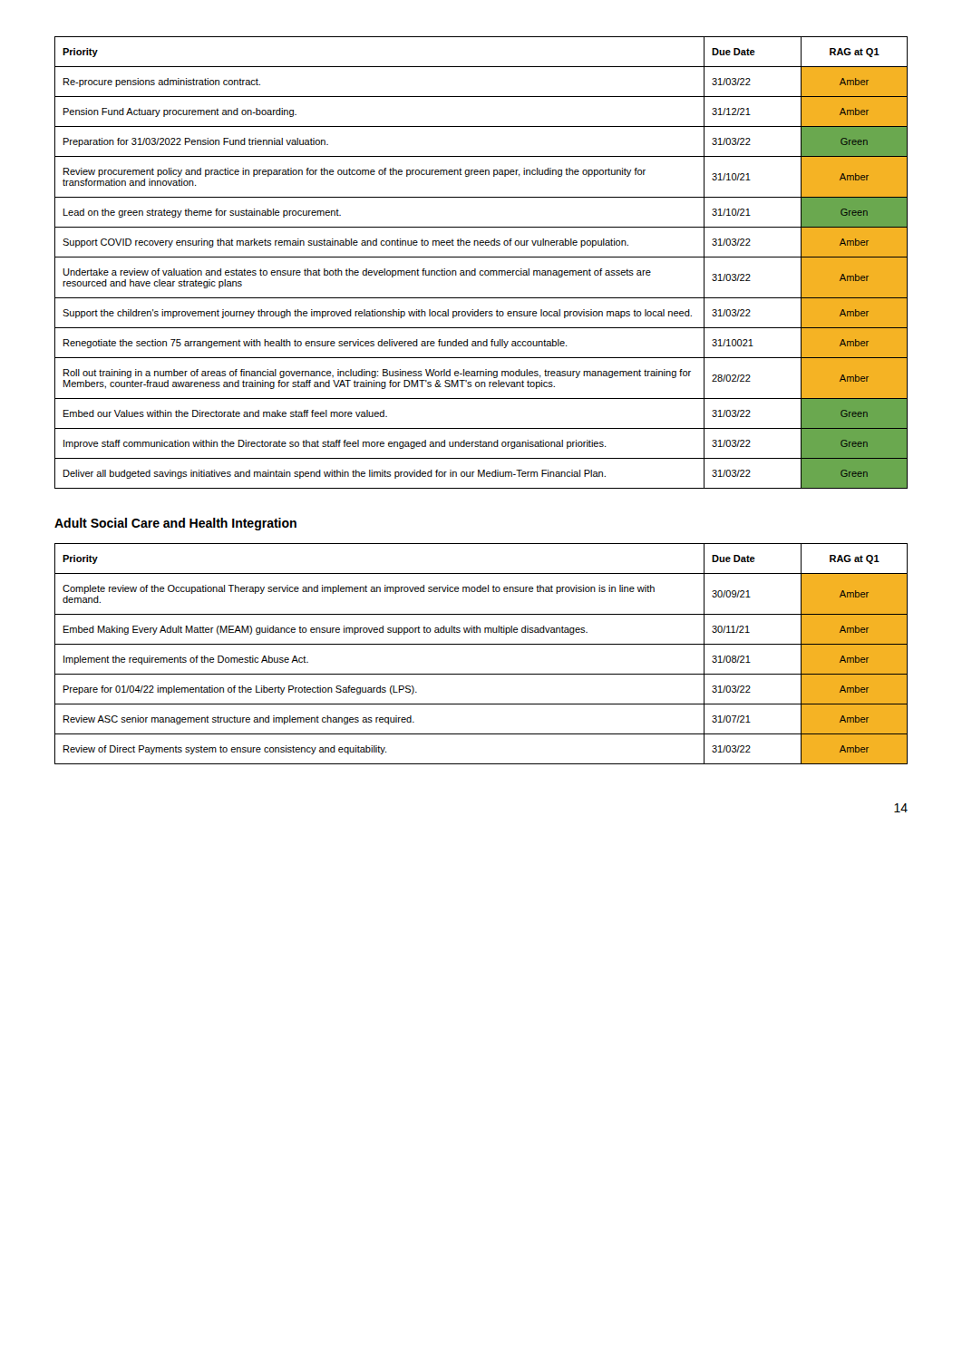| Priority | Due Date | RAG at Q1 |
| --- | --- | --- |
| Re-procure pensions administration contract. | 31/03/22 | Amber |
| Pension Fund Actuary procurement and on-boarding. | 31/12/21 | Amber |
| Preparation for 31/03/2022 Pension Fund triennial valuation. | 31/03/22 | Green |
| Review procurement policy and practice in preparation for the outcome of the procurement green paper, including the opportunity for transformation and innovation. | 31/10/21 | Amber |
| Lead on the green strategy theme for sustainable procurement. | 31/10/21 | Green |
| Support COVID recovery ensuring that markets remain sustainable and continue to meet the needs of our vulnerable population. | 31/03/22 | Amber |
| Undertake a review of valuation and estates to ensure that both the development function and commercial management of assets are resourced and have clear strategic plans | 31/03/22 | Amber |
| Support the children's improvement journey through the improved relationship with local providers to ensure local provision maps to local need. | 31/03/22 | Amber |
| Renegotiate the section 75 arrangement with health to ensure services delivered are funded and fully accountable. | 31/10021 | Amber |
| Roll out training in a number of areas of financial governance, including: Business World e-learning modules, treasury management training for Members, counter-fraud awareness and training for staff and VAT training for DMT's & SMT's on relevant topics. | 28/02/22 | Amber |
| Embed our Values within the Directorate and make staff feel more valued. | 31/03/22 | Green |
| Improve staff communication within the Directorate so that staff feel more engaged and understand organisational priorities. | 31/03/22 | Green |
| Deliver all budgeted savings initiatives and maintain spend within the limits provided for in our Medium-Term Financial Plan. | 31/03/22 | Green |
Adult Social Care and Health Integration
| Priority | Due Date | RAG at Q1 |
| --- | --- | --- |
| Complete review of the Occupational Therapy service and implement an improved service model to ensure that provision is in line with demand. | 30/09/21 | Amber |
| Embed Making Every Adult Matter (MEAM) guidance to ensure improved support to adults with multiple disadvantages. | 30/11/21 | Amber |
| Implement the requirements of the Domestic Abuse Act. | 31/08/21 | Amber |
| Prepare for 01/04/22 implementation of the Liberty Protection Safeguards (LPS). | 31/03/22 | Amber |
| Review ASC senior management structure and implement changes as required. | 31/07/21 | Amber |
| Review of Direct Payments system to ensure consistency and equitability. | 31/03/22 | Amber |
14